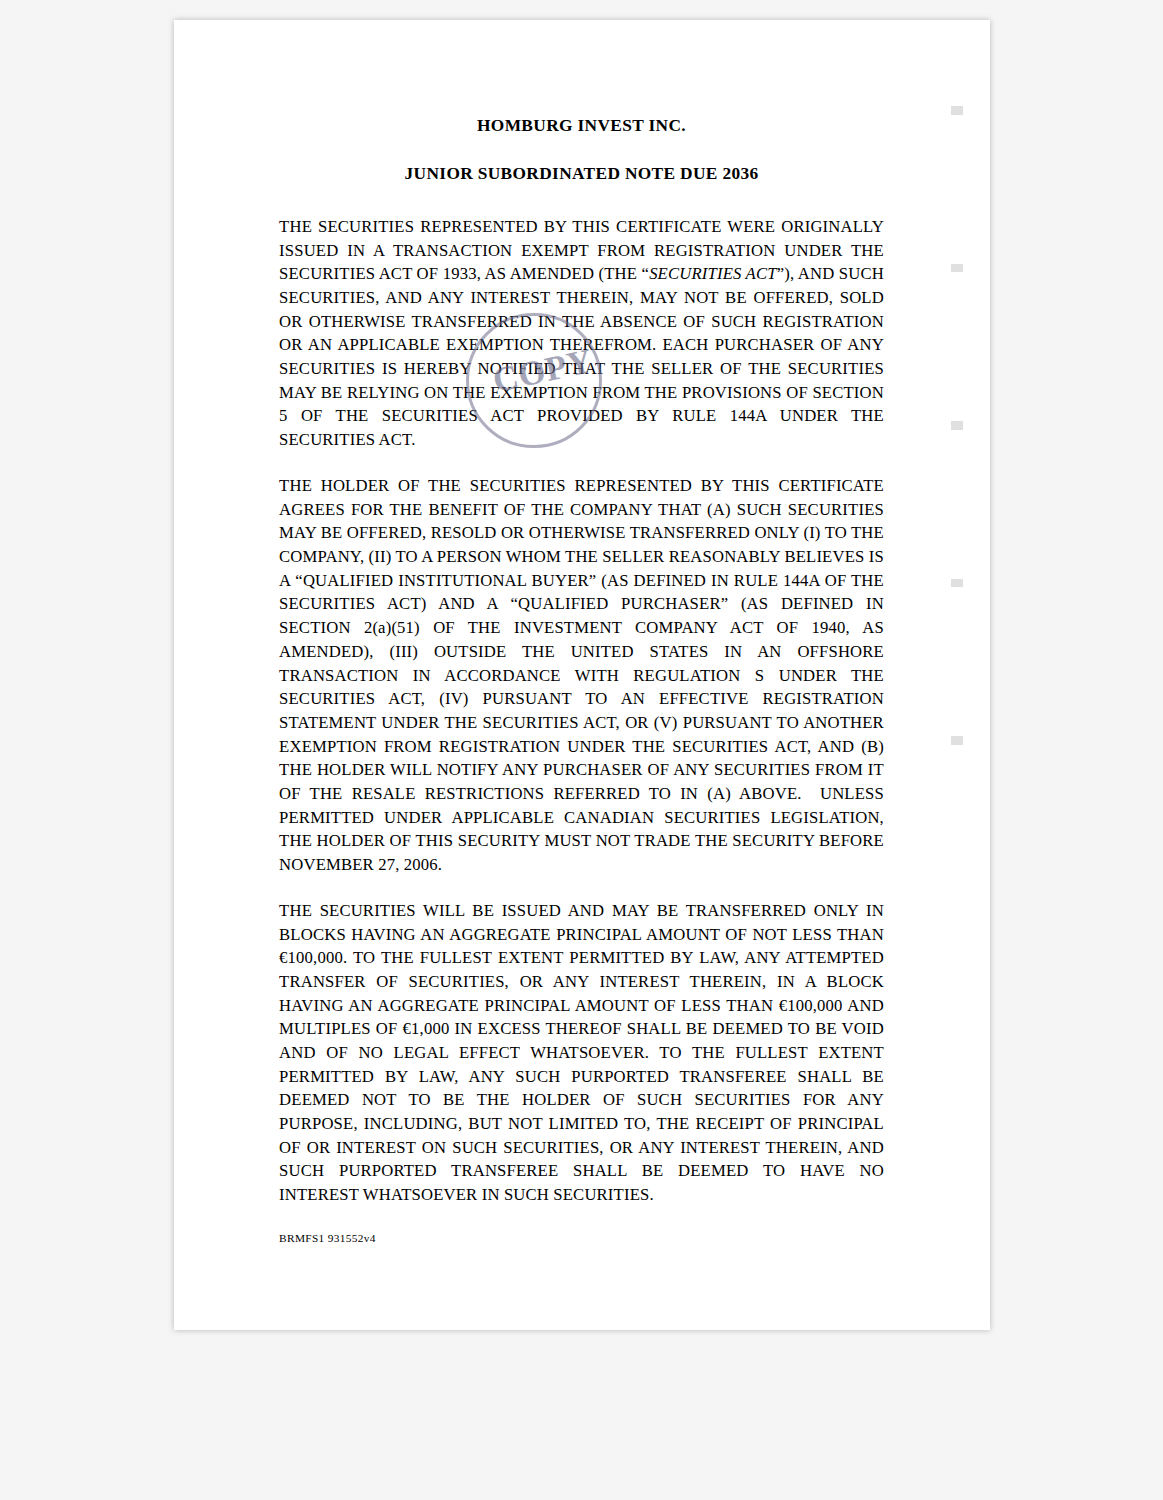HOMBURG INVEST INC.
JUNIOR SUBORDINATED NOTE DUE 2036
COPY
THE SECURITIES REPRESENTED BY THIS CERTIFICATE WERE ORIGINALLY ISSUED IN A TRANSACTION EXEMPT FROM REGISTRATION UNDER THE SECURITIES ACT OF 1933, AS AMENDED (THE “SECURITIES ACT”), AND SUCH SECURITIES, AND ANY INTEREST THEREIN, MAY NOT BE OFFERED, SOLD OR OTHERWISE TRANSFERRED IN THE ABSENCE OF SUCH REGISTRATION OR AN APPLICABLE EXEMPTION THEREFROM. EACH PURCHASER OF ANY SECURITIES IS HEREBY NOTIFIED THAT THE SELLER OF THE SECURITIES MAY BE RELYING ON THE EXEMPTION FROM THE PROVISIONS OF SECTION 5 OF THE SECURITIES ACT PROVIDED BY RULE 144A UNDER THE SECURITIES ACT.
THE HOLDER OF THE SECURITIES REPRESENTED BY THIS CERTIFICATE AGREES FOR THE BENEFIT OF THE COMPANY THAT (A) SUCH SECURITIES MAY BE OFFERED, RESOLD OR OTHERWISE TRANSFERRED ONLY (I) TO THE COMPANY, (II) TO A PERSON WHOM THE SELLER REASONABLY BELIEVES IS A “QUALIFIED INSTITUTIONAL BUYER” (AS DEFINED IN RULE 144A OF THE SECURITIES ACT) AND A “QUALIFIED PURCHASER” (AS DEFINED IN SECTION 2(a)(51) OF THE INVESTMENT COMPANY ACT OF 1940, AS AMENDED), (III) OUTSIDE THE UNITED STATES IN AN OFFSHORE TRANSACTION IN ACCORDANCE WITH REGULATION S UNDER THE SECURITIES ACT, (IV) PURSUANT TO AN EFFECTIVE REGISTRATION STATEMENT UNDER THE SECURITIES ACT, OR (V) PURSUANT TO ANOTHER EXEMPTION FROM REGISTRATION UNDER THE SECURITIES ACT, AND (B) THE HOLDER WILL NOTIFY ANY PURCHASER OF ANY SECURITIES FROM IT OF THE RESALE RESTRICTIONS REFERRED TO IN (A) ABOVE. UNLESS PERMITTED UNDER APPLICABLE CANADIAN SECURITIES LEGISLATION, THE HOLDER OF THIS SECURITY MUST NOT TRADE THE SECURITY BEFORE NOVEMBER 27, 2006.
THE SECURITIES WILL BE ISSUED AND MAY BE TRANSFERRED ONLY IN BLOCKS HAVING AN AGGREGATE PRINCIPAL AMOUNT OF NOT LESS THAN €100,000. TO THE FULLEST EXTENT PERMITTED BY LAW, ANY ATTEMPTED TRANSFER OF SECURITIES, OR ANY INTEREST THEREIN, IN A BLOCK HAVING AN AGGREGATE PRINCIPAL AMOUNT OF LESS THAN €100,000 AND MULTIPLES OF €1,000 IN EXCESS THEREOF SHALL BE DEEMED TO BE VOID AND OF NO LEGAL EFFECT WHATSOEVER. TO THE FULLEST EXTENT PERMITTED BY LAW, ANY SUCH PURPORTED TRANSFEREE SHALL BE DEEMED NOT TO BE THE HOLDER OF SUCH SECURITIES FOR ANY PURPOSE, INCLUDING, BUT NOT LIMITED TO, THE RECEIPT OF PRINCIPAL OF OR INTEREST ON SUCH SECURITIES, OR ANY INTEREST THEREIN, AND SUCH PURPORTED TRANSFEREE SHALL BE DEEMED TO HAVE NO INTEREST WHATSOEVER IN SUCH SECURITIES.
BRMFS1 931552v4